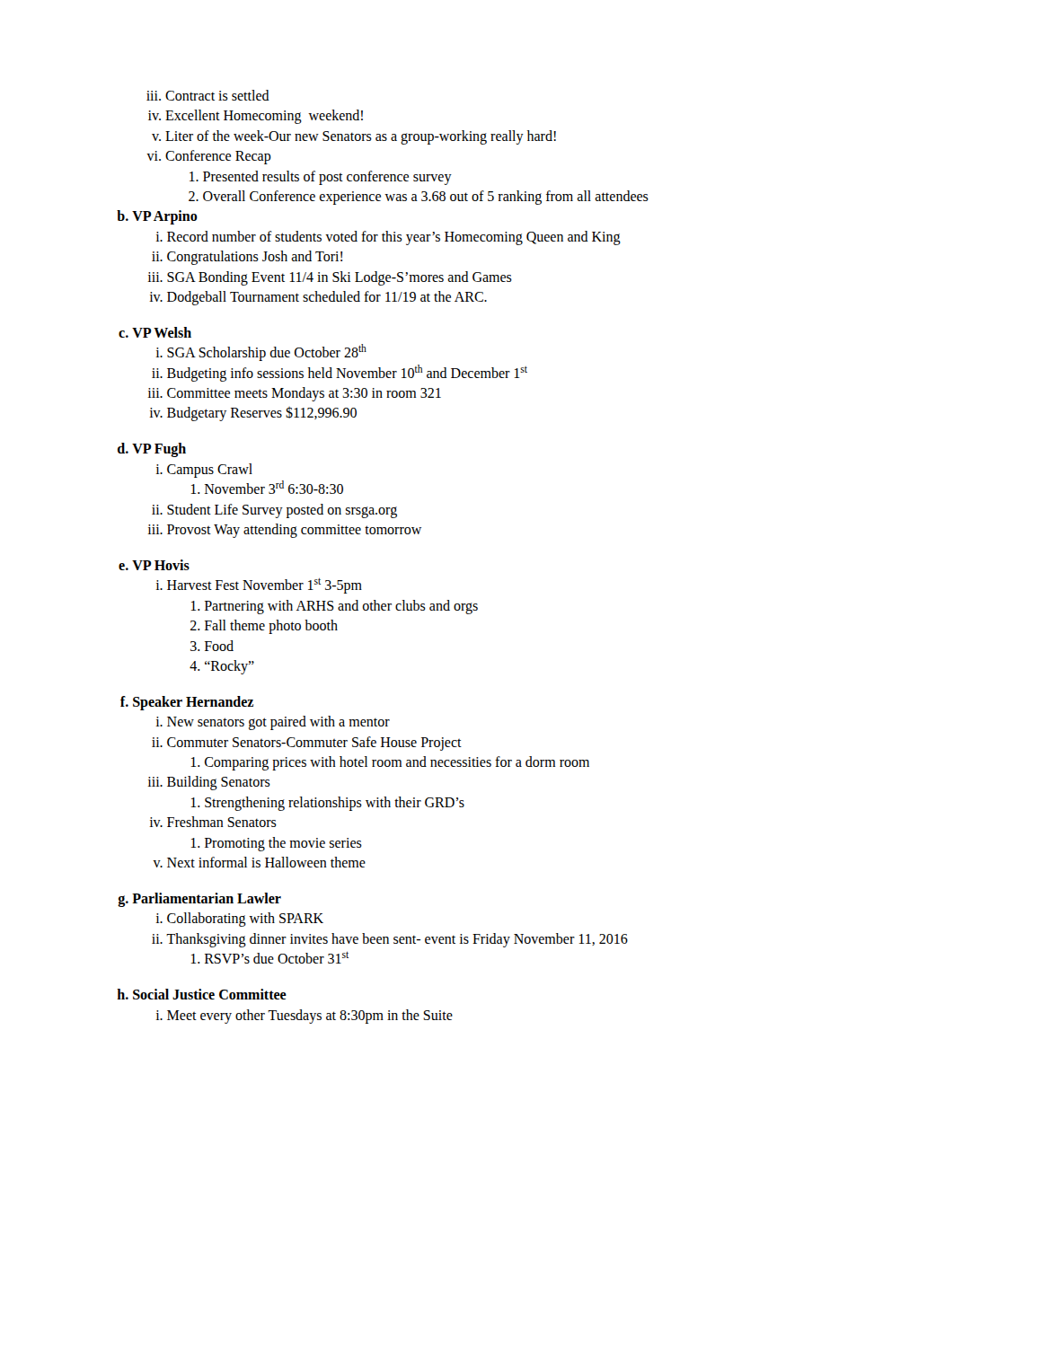Contract is settled
Excellent Homecoming weekend!
Liter of the week-Our new Senators as a group-working really hard!
Conference Recap
Presented results of post conference survey
Overall Conference experience was a 3.68 out of 5 ranking from all attendees
VP Arpino
Record number of students voted for this year’s Homecoming Queen and King
Congratulations Josh and Tori!
SGA Bonding Event 11/4 in Ski Lodge-S’mores and Games
Dodgeball Tournament scheduled for 11/19 at the ARC.
VP Welsh
SGA Scholarship due October 28th
Budgeting info sessions held November 10th and December 1st
Committee meets Mondays at 3:30 in room 321
Budgetary Reserves $112,996.90
VP Fugh
Campus Crawl
November 3rd 6:30-8:30
Student Life Survey posted on srsga.org
Provost Way attending committee tomorrow
VP Hovis
Harvest Fest November 1st 3-5pm
Partnering with ARHS and other clubs and orgs
Fall theme photo booth
Food
“Rocky”
Speaker Hernandez
New senators got paired with a mentor
Commuter Senators-Commuter Safe House Project
Comparing prices with hotel room and necessities for a dorm room
Building Senators
Strengthening relationships with their GRD’s
Freshman Senators
Promoting the movie series
Next informal is Halloween theme
Parliamentarian Lawler
Collaborating with SPARK
Thanksgiving dinner invites have been sent- event is Friday November 11, 2016
RSVP’s due October 31st
Social Justice Committee
Meet every other Tuesdays at 8:30pm in the Suite